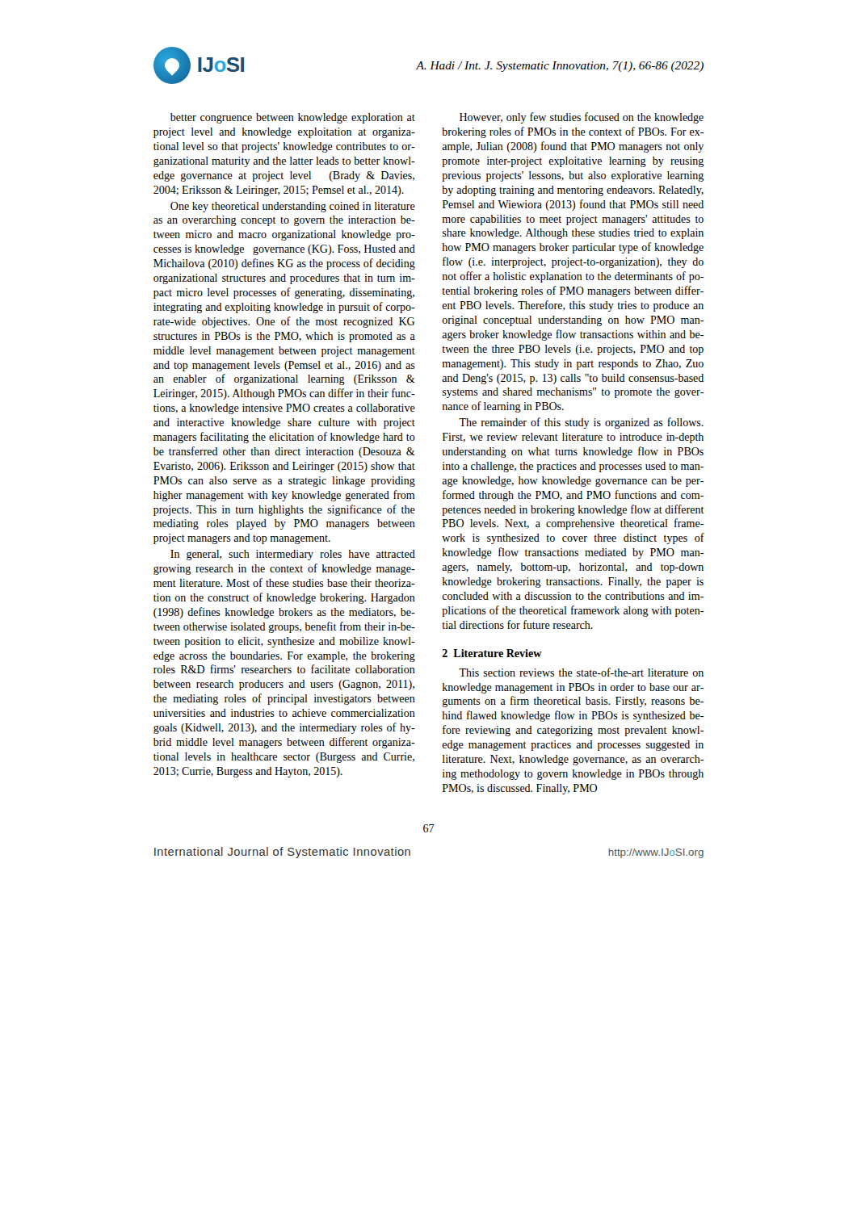IJ oSI
A. Hadi / Int. J. Systematic Innovation, 7(1), 66-86 (2022)
better congruence between knowledge exploration at project level and knowledge exploitation at organizational level so that projects' knowledge contributes to organizational maturity and the latter leads to better knowledge governance at project level (Brady & Davies, 2004; Eriksson & Leiringer, 2015; Pemsel et al., 2014).
One key theoretical understanding coined in literature as an overarching concept to govern the interaction between micro and macro organizational knowledge processes is knowledge governance (KG). Foss, Husted and Michailova (2010) defines KG as the process of deciding organizational structures and procedures that in turn impact micro level processes of generating, disseminating, integrating and exploiting knowledge in pursuit of corporate-wide objectives. One of the most recognized KG structures in PBOs is the PMO, which is promoted as a middle level management between project management and top management levels (Pemsel et al., 2016) and as an enabler of organizational learning (Eriksson & Leiringer, 2015). Although PMOs can differ in their functions, a knowledge intensive PMO creates a collaborative and interactive knowledge share culture with project managers facilitating the elicitation of knowledge hard to be transferred other than direct interaction (Desouza & Evaristo, 2006). Eriksson and Leiringer (2015) show that PMOs can also serve as a strategic linkage providing higher management with key knowledge generated from projects. This in turn highlights the significance of the mediating roles played by PMO managers between project managers and top management.
In general, such intermediary roles have attracted growing research in the context of knowledge management literature. Most of these studies base their theorization on the construct of knowledge brokering. Hargadon (1998) defines knowledge brokers as the mediators, between otherwise isolated groups, benefit from their in-between position to elicit, synthesize and mobilize knowledge across the boundaries. For example, the brokering roles R&D firms' researchers to facilitate collaboration between research producers and users (Gagnon, 2011), the mediating roles of principal investigators between universities and industries to achieve commercialization goals (Kidwell, 2013), and the intermediary roles of hybrid middle level managers between different organizational levels in healthcare sector (Burgess and Currie, 2013; Currie, Burgess and Hayton, 2015).
However, only few studies focused on the knowledge brokering roles of PMOs in the context of PBOs. For example, Julian (2008) found that PMO managers not only promote inter-project exploitative learning by reusing previous projects' lessons, but also explorative learning by adopting training and mentoring endeavors. Relatedly, Pemsel and Wiewiora (2013) found that PMOs still need more capabilities to meet project managers' attitudes to share knowledge. Although these studies tried to explain how PMO managers broker particular type of knowledge flow (i.e. interproject, project-to-organization), they do not offer a holistic explanation to the determinants of potential brokering roles of PMO managers between different PBO levels. Therefore, this study tries to produce an original conceptual understanding on how PMO managers broker knowledge flow transactions within and between the three PBO levels (i.e. projects, PMO and top management). This study in part responds to Zhao, Zuo and Deng's (2015, p. 13) calls "to build consensus-based systems and shared mechanisms" to promote the governance of learning in PBOs.
The remainder of this study is organized as follows. First, we review relevant literature to introduce in-depth understanding on what turns knowledge flow in PBOs into a challenge, the practices and processes used to manage knowledge, how knowledge governance can be performed through the PMO, and PMO functions and competences needed in brokering knowledge flow at different PBO levels. Next, a comprehensive theoretical framework is synthesized to cover three distinct types of knowledge flow transactions mediated by PMO managers, namely, bottom-up, horizontal, and top-down knowledge brokering transactions. Finally, the paper is concluded with a discussion to the contributions and implications of the theoretical framework along with potential directions for future research.
2 Literature Review
This section reviews the state-of-the-art literature on knowledge management in PBOs in order to base our arguments on a firm theoretical basis. Firstly, reasons behind flawed knowledge flow in PBOs is synthesized before reviewing and categorizing most prevalent knowledge management practices and processes suggested in literature. Next, knowledge governance, as an overarching methodology to govern knowledge in PBOs through PMOs, is discussed. Finally, PMO
67
International Journal of Systematic Innovation
http://www.IJo SI.org